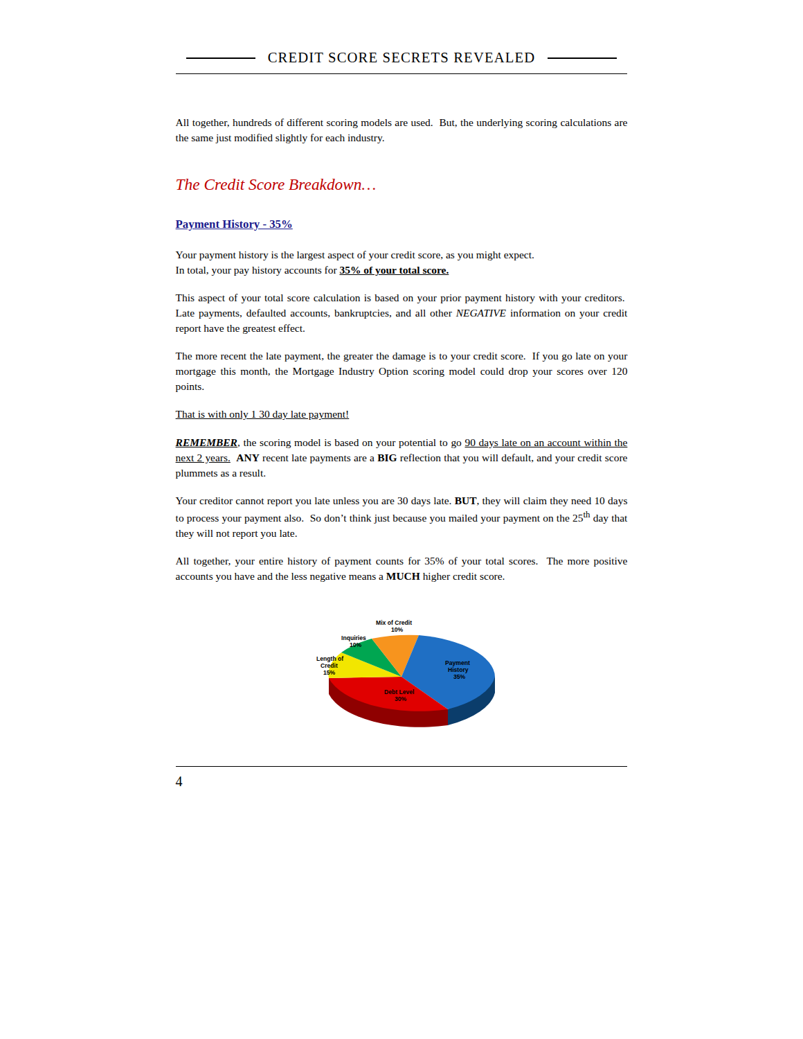Credit score secrets revealed
All together, hundreds of different scoring models are used. But, the underlying scoring calculations are the same just modified slightly for each industry.
The Credit Score Breakdown…
Payment History - 35%
Your payment history is the largest aspect of your credit score, as you might expect.
In total, your pay history accounts for 35% of your total score.
This aspect of your total score calculation is based on your prior payment history with your creditors. Late payments, defaulted accounts, bankruptcies, and all other NEGATIVE information on your credit report have the greatest effect.
The more recent the late payment, the greater the damage is to your credit score. If you go late on your mortgage this month, the Mortgage Industry Option scoring model could drop your scores over 120 points.
That is with only 1 30 day late payment!
REMEMBER, the scoring model is based on your potential to go 90 days late on an account within the next 2 years. ANY recent late payments are a BIG reflection that you will default, and your credit score plummets as a result.
Your creditor cannot report you late unless you are 30 days late. BUT, they will claim they need 10 days to process your payment also. So don’t think just because you mailed your payment on the 25th day that they will not report you late.
All together, your entire history of payment counts for 35% of your total scores. The more positive accounts you have and the less negative means a MUCH higher credit score.
Mix of Credit 10% Inquiries 10% Length of Credit 15% Payment History 35% Debt Level 30%
4